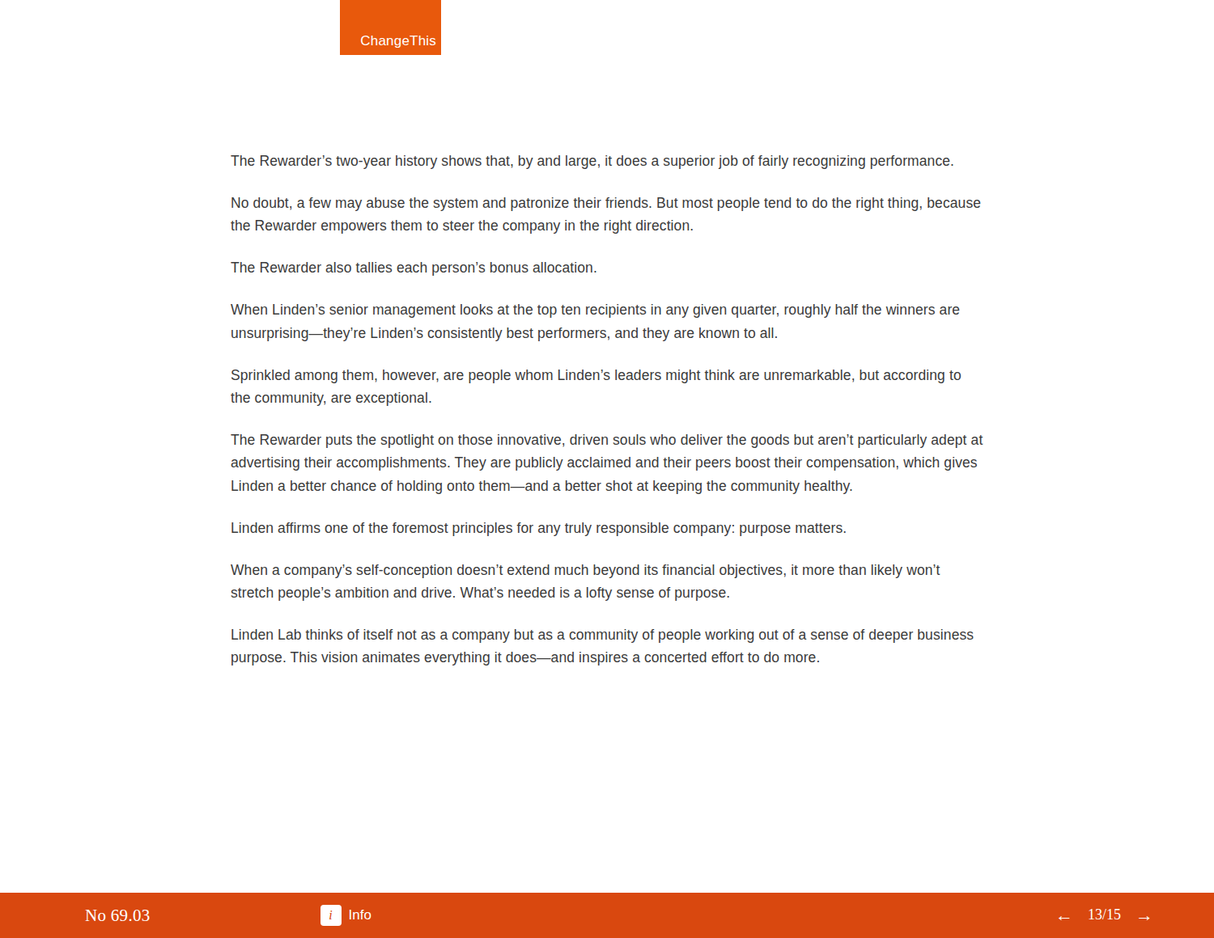ChangeThis
The Rewarder’s two-year history shows that, by and large, it does a superior job of fairly recognizing performance.
No doubt, a few may abuse the system and patronize their friends. But most people tend to do the right thing, because the Rewarder empowers them to steer the company in the right direction.
The Rewarder also tallies each person’s bonus allocation.
When Linden’s senior management looks at the top ten recipients in any given quarter, roughly half the winners are unsurprising—they’re Linden’s consistently best performers, and they are known to all.
Sprinkled among them, however, are people whom Linden’s leaders might think are unremarkable, but according to the community, are exceptional.
The Rewarder puts the spotlight on those innovative, driven souls who deliver the goods but aren’t particularly adept at advertising their accomplishments. They are publicly acclaimed and their peers boost their compensation, which gives Linden a better chance of holding onto them—and a better shot at keeping the community healthy.
Linden affirms one of the foremost principles for any truly responsible company: purpose matters.
When a company’s self-conception doesn’t extend much beyond its financial objectives, it more than likely won’t stretch people’s ambition and drive. What’s needed is a lofty sense of purpose.
Linden Lab thinks of itself not as a company but as a community of people working out of a sense of deeper business purpose. This vision animates everything it does—and inspires a concerted effort to do more.
No 69.03
iInfo
← 13/15 →